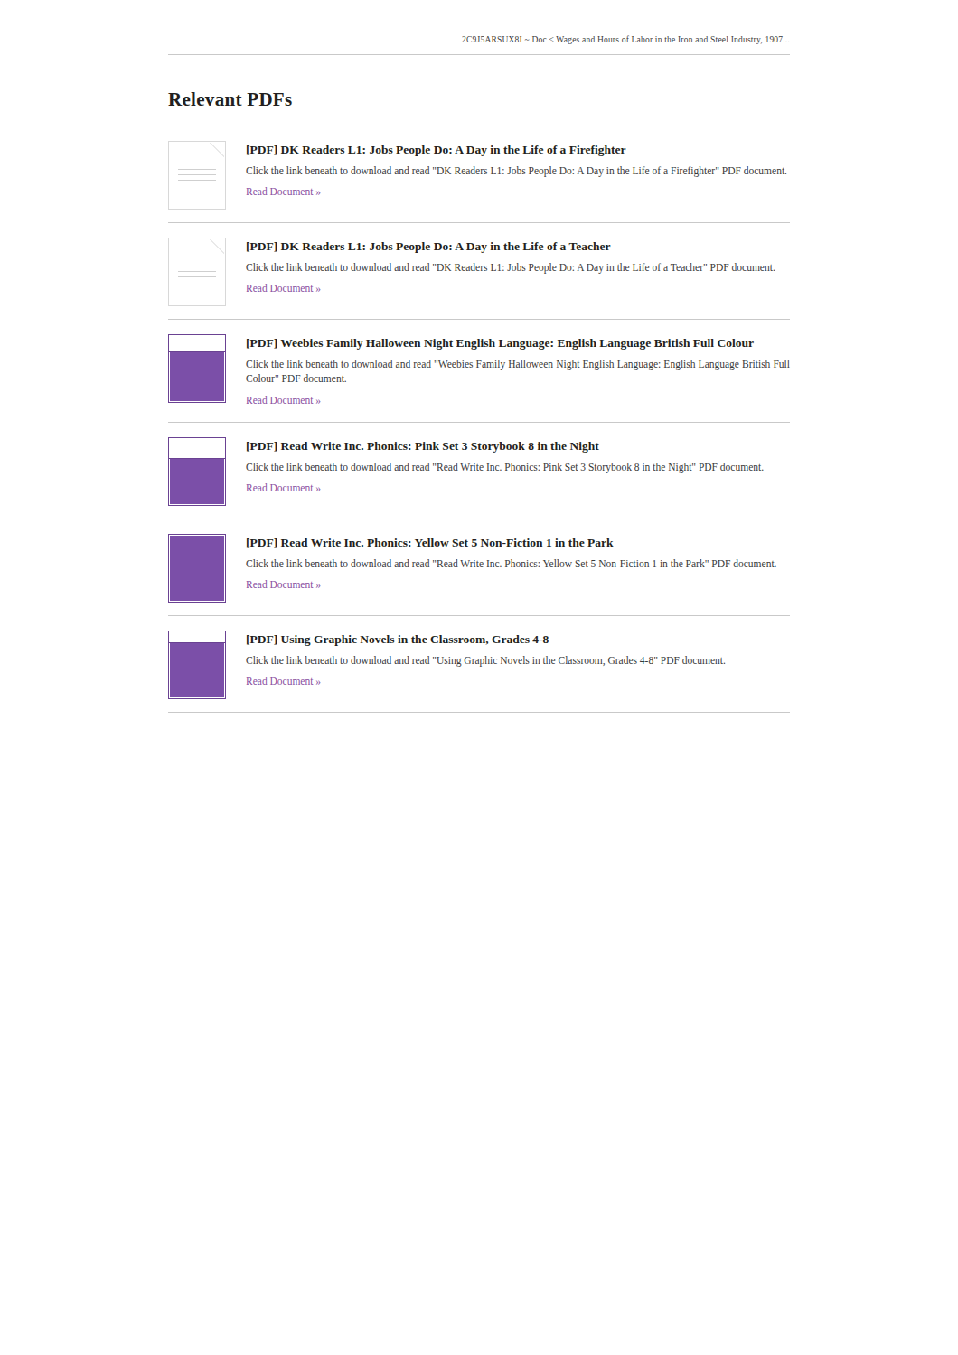2C9J5ARSUX8I ~ Doc < Wages and Hours of Labor in the Iron and Steel Industry, 1907...
Relevant PDFs
[PDF] DK Readers L1: Jobs People Do: A Day in the Life of a Firefighter
Click the link beneath to download and read "DK Readers L1: Jobs People Do: A Day in the Life of a Firefighter" PDF document.
Read Document »
[PDF] DK Readers L1: Jobs People Do: A Day in the Life of a Teacher
Click the link beneath to download and read "DK Readers L1: Jobs People Do: A Day in the Life of a Teacher" PDF document.
Read Document »
[PDF] Weebies Family Halloween Night English Language: English Language British Full Colour
Click the link beneath to download and read "Weebies Family Halloween Night English Language: English Language British Full Colour" PDF document.
Read Document »
[PDF] Read Write Inc. Phonics: Pink Set 3 Storybook 8 in the Night
Click the link beneath to download and read "Read Write Inc. Phonics: Pink Set 3 Storybook 8 in the Night" PDF document.
Read Document »
[PDF] Read Write Inc. Phonics: Yellow Set 5 Non-Fiction 1 in the Park
Click the link beneath to download and read "Read Write Inc. Phonics: Yellow Set 5 Non-Fiction 1 in the Park" PDF document.
Read Document »
[PDF] Using Graphic Novels in the Classroom, Grades 4-8
Click the link beneath to download and read "Using Graphic Novels in the Classroom, Grades 4-8" PDF document.
Read Document »